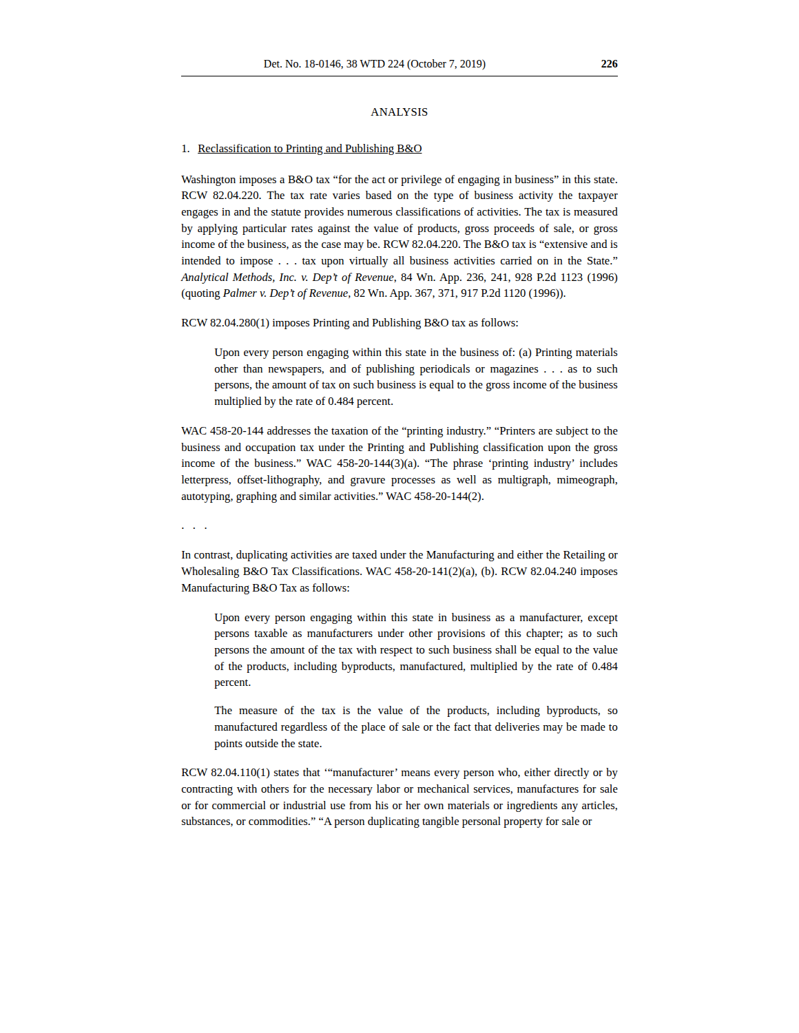Det. No. 18-0146, 38 WTD 224 (October 7, 2019)
226
ANALYSIS
1. Reclassification to Printing and Publishing B&O
Washington imposes a B&O tax “for the act or privilege of engaging in business” in this state. RCW 82.04.220. The tax rate varies based on the type of business activity the taxpayer engages in and the statute provides numerous classifications of activities. The tax is measured by applying particular rates against the value of products, gross proceeds of sale, or gross income of the business, as the case may be. RCW 82.04.220. The B&O tax is “extensive and is intended to impose . . . tax upon virtually all business activities carried on in the State.” Analytical Methods, Inc. v. Dep’t of Revenue, 84 Wn. App. 236, 241, 928 P.2d 1123 (1996) (quoting Palmer v. Dep’t of Revenue, 82 Wn. App. 367, 371, 917 P.2d 1120 (1996)).
RCW 82.04.280(1) imposes Printing and Publishing B&O tax as follows:
Upon every person engaging within this state in the business of: (a) Printing materials other than newspapers, and of publishing periodicals or magazines . . . as to such persons, the amount of tax on such business is equal to the gross income of the business multiplied by the rate of 0.484 percent.
WAC 458-20-144 addresses the taxation of the “printing industry.” “Printers are subject to the business and occupation tax under the Printing and Publishing classification upon the gross income of the business.” WAC 458-20-144(3)(a). “The phrase ‘printing industry’ includes letterpress, offset-lithography, and gravure processes as well as multigraph, mimeograph, autotyping, graphing and similar activities.” WAC 458-20-144(2).
. . .
In contrast, duplicating activities are taxed under the Manufacturing and either the Retailing or Wholesaling B&O Tax Classifications. WAC 458-20-141(2)(a), (b). RCW 82.04.240 imposes Manufacturing B&O Tax as follows:
Upon every person engaging within this state in business as a manufacturer, except persons taxable as manufacturers under other provisions of this chapter; as to such persons the amount of the tax with respect to such business shall be equal to the value of the products, including byproducts, manufactured, multiplied by the rate of 0.484 percent.
The measure of the tax is the value of the products, including byproducts, so manufactured regardless of the place of sale or the fact that deliveries may be made to points outside the state.
RCW 82.04.110(1) states that ‘“manufacturer’ means every person who, either directly or by contracting with others for the necessary labor or mechanical services, manufactures for sale or for commercial or industrial use from his or her own materials or ingredients any articles, substances, or commodities.” “A person duplicating tangible personal property for sale or